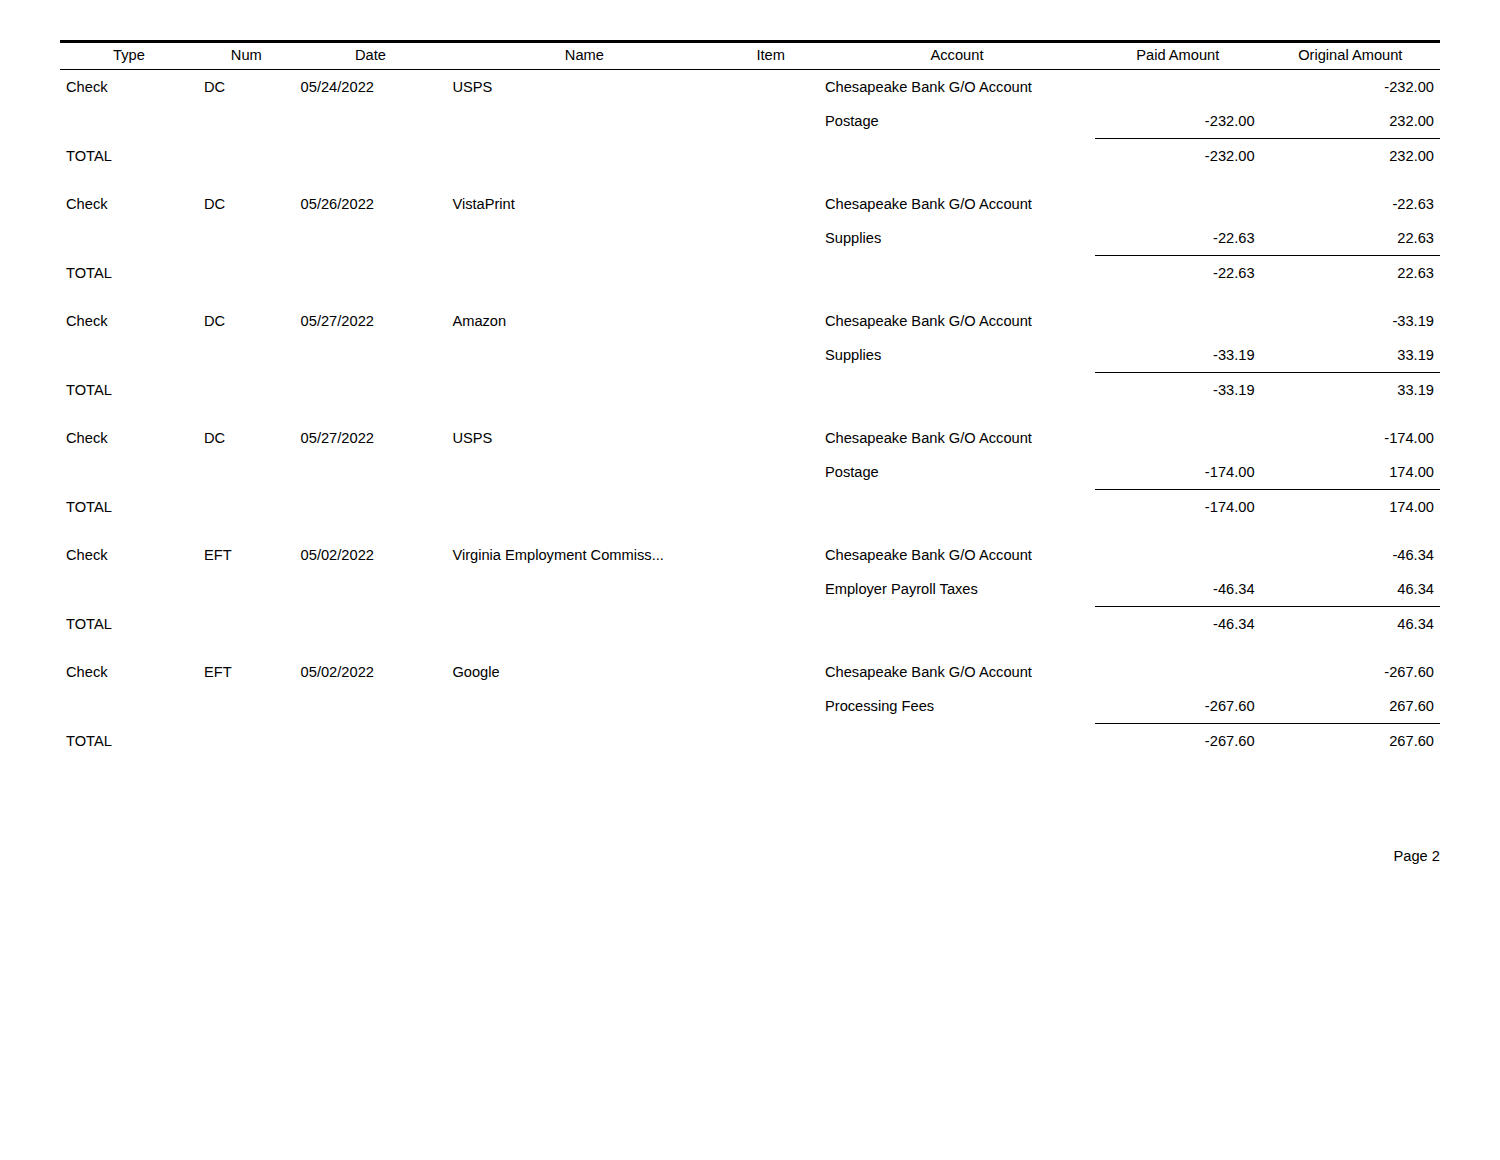| Type | Num | Date | Name | Item | Account | Paid Amount | Original Amount |
| --- | --- | --- | --- | --- | --- | --- | --- |
| Check | DC | 05/24/2022 | USPS | | Chesapeake Bank G/O Account | | -232.00 |
| | | | | | Postage | -232.00 | 232.00 |
| TOTAL | | | | | | -232.00 | 232.00 |
| Check | DC | 05/26/2022 | VistaPrint | | Chesapeake Bank G/O Account | | -22.63 |
| | | | | | Supplies | -22.63 | 22.63 |
| TOTAL | | | | | | -22.63 | 22.63 |
| Check | DC | 05/27/2022 | Amazon | | Chesapeake Bank G/O Account | | -33.19 |
| | | | | | Supplies | -33.19 | 33.19 |
| TOTAL | | | | | | -33.19 | 33.19 |
| Check | DC | 05/27/2022 | USPS | | Chesapeake Bank G/O Account | | -174.00 |
| | | | | | Postage | -174.00 | 174.00 |
| TOTAL | | | | | | -174.00 | 174.00 |
| Check | EFT | 05/02/2022 | Virginia Employment Commiss... | | Chesapeake Bank G/O Account | | -46.34 |
| | | | | | Employer Payroll Taxes | -46.34 | 46.34 |
| TOTAL | | | | | | -46.34 | 46.34 |
| Check | EFT | 05/02/2022 | Google | | Chesapeake Bank G/O Account | | -267.60 |
| | | | | | Processing Fees | -267.60 | 267.60 |
| TOTAL | | | | | | -267.60 | 267.60 |
Page 2